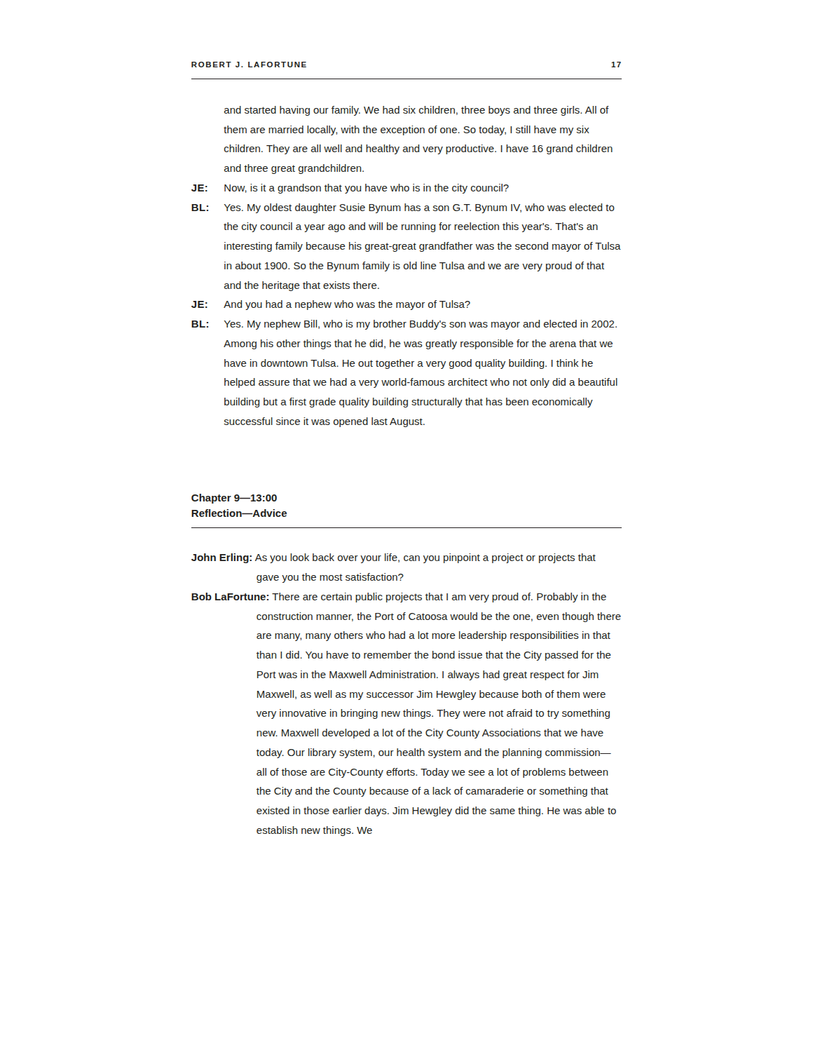Robert J. LaFortune 17
and started having our family. We had six children, three boys and three girls. All of them are married locally, with the exception of one. So today, I still have my six children. They are all well and healthy and very productive. I have 16 grand children and three great grandchildren.
JE:
Now, is it a grandson that you have who is in the city council?
BL:
Yes. My oldest daughter Susie Bynum has a son G.T. Bynum IV, who was elected to the city council a year ago and will be running for reelection this year's. That's an interesting family because his great-great grandfather was the second mayor of Tulsa in about 1900. So the Bynum family is old line Tulsa and we are very proud of that and the heritage that exists there.
JE:
And you had a nephew who was the mayor of Tulsa?
BL:
Yes. My nephew Bill, who is my brother Buddy's son was mayor and elected in 2002. Among his other things that he did, he was greatly responsible for the arena that we have in downtown Tulsa. He out together a very good quality building. I think he helped assure that we had a very world-famous architect who not only did a beautiful building but a first grade quality building structurally that has been economically successful since it was opened last August.
Chapter 9—13:00
Reflection—Advice
John Erling: As you look back over your life, can you pinpoint a project or projects that gave you the most satisfaction?
Bob LaFortune: There are certain public projects that I am very proud of. Probably in the construction manner, the Port of Catoosa would be the one, even though there are many, many others who had a lot more leadership responsibilities in that than I did. You have to remember the bond issue that the City passed for the Port was in the Maxwell Administration. I always had great respect for Jim Maxwell, as well as my successor Jim Hewgley because both of them were very innovative in bringing new things. They were not afraid to try something new. Maxwell developed a lot of the City County Associations that we have today. Our library system, our health system and the planning commission— all of those are City-County efforts. Today we see a lot of problems between the City and the County because of a lack of camaraderie or something that existed in those earlier days. Jim Hewgley did the same thing. He was able to establish new things. We